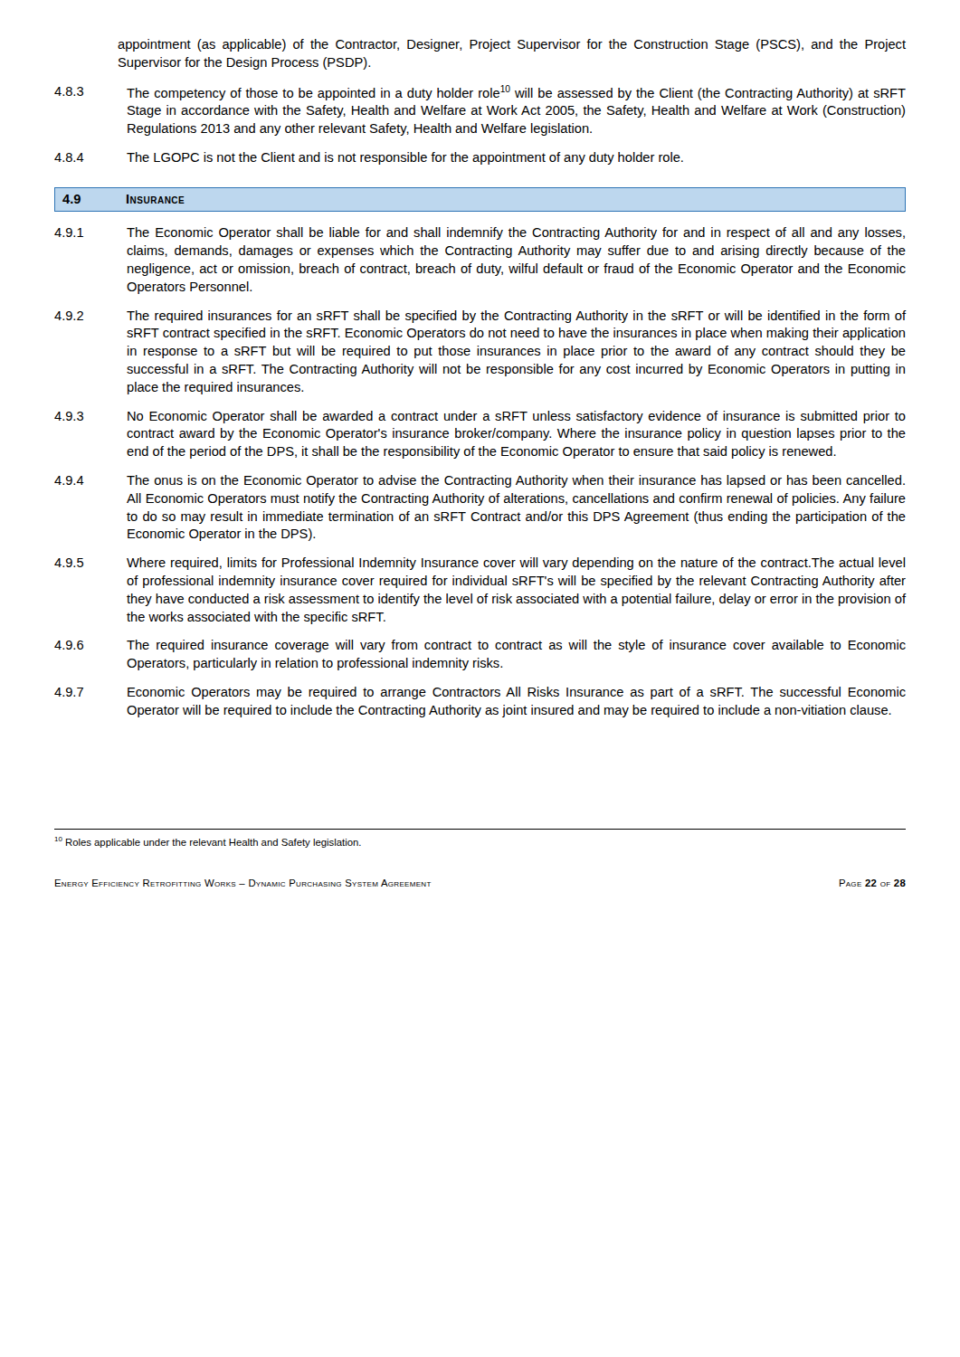appointment (as applicable) of the Contractor, Designer, Project Supervisor for the Construction Stage (PSCS), and the Project Supervisor for the Design Process (PSDP).
4.8.3
The competency of those to be appointed in a duty holder role10 will be assessed by the Client (the Contracting Authority) at sRFT Stage in accordance with the Safety, Health and Welfare at Work Act 2005, the Safety, Health and Welfare at Work (Construction) Regulations 2013 and any other relevant Safety, Health and Welfare legislation.
4.8.4
The LGOPC is not the Client and is not responsible for the appointment of any duty holder role.
4.9
Insurance
4.9.1
The Economic Operator shall be liable for and shall indemnify the Contracting Authority for and in respect of all and any losses, claims, demands, damages or expenses which the Contracting Authority may suffer due to and arising directly because of the negligence, act or omission, breach of contract, breach of duty, wilful default or fraud of the Economic Operator and the Economic Operators Personnel.
4.9.2
The required insurances for an sRFT shall be specified by the Contracting Authority in the sRFT or will be identified in the form of sRFT contract specified in the sRFT. Economic Operators do not need to have the insurances in place when making their application in response to a sRFT but will be required to put those insurances in place prior to the award of any contract should they be successful in a sRFT. The Contracting Authority will not be responsible for any cost incurred by Economic Operators in putting in place the required insurances.
4.9.3
No Economic Operator shall be awarded a contract under a sRFT unless satisfactory evidence of insurance is submitted prior to contract award by the Economic Operator's insurance broker/company. Where the insurance policy in question lapses prior to the end of the period of the DPS, it shall be the responsibility of the Economic Operator to ensure that said policy is renewed.
4.9.4
The onus is on the Economic Operator to advise the Contracting Authority when their insurance has lapsed or has been cancelled. All Economic Operators must notify the Contracting Authority of alterations, cancellations and confirm renewal of policies. Any failure to do so may result in immediate termination of an sRFT Contract and/or this DPS Agreement (thus ending the participation of the Economic Operator in the DPS).
4.9.5
Where required, limits for Professional Indemnity Insurance cover will vary depending on the nature of the contract.The actual level of professional indemnity insurance cover required for individual sRFT's will be specified by the relevant Contracting Authority after they have conducted a risk assessment to identify the level of risk associated with a potential failure, delay or error in the provision of the works associated with the specific sRFT.
4.9.6
The required insurance coverage will vary from contract to contract as will the style of insurance cover available to Economic Operators, particularly in relation to professional indemnity risks.
4.9.7
Economic Operators may be required to arrange Contractors All Risks Insurance as part of a sRFT. The successful Economic Operator will be required to include the Contracting Authority as joint insured and may be required to include a non-vitiation clause.
10 Roles applicable under the relevant Health and Safety legislation.
Energy Efficiency Retrofitting Works – Dynamic Purchasing System Agreement
Page 22 of 28